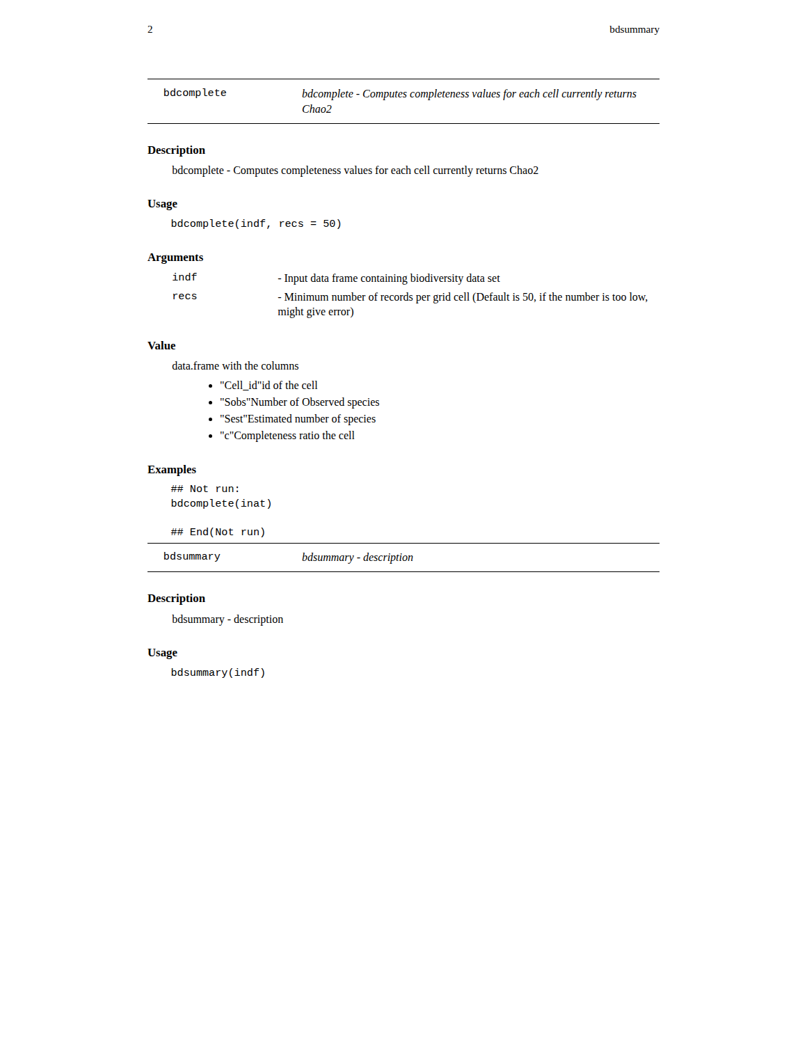2 bdsummary
bdcomplete bdcomplete - Computes completeness values for each cell currently returns Chao2
Description
bdcomplete - Computes completeness values for each cell currently returns Chao2
Usage
bdcomplete(indf, recs = 50)
Arguments
indf
- Input data frame containing biodiversity data set
recs
- Minimum number of records per grid cell (Default is 50, if the number is too low, might give error)
Value
data.frame with the columns
"Cell_id"id of the cell
"Sobs"Number of Observed species
"Sest"Estimated number of species
"c"Completeness ratio the cell
Examples
## Not run:
bdcomplete(inat)

## End(Not run)
bdsummary bdsummary - description
Description
bdsummary - description
Usage
bdsummary(indf)